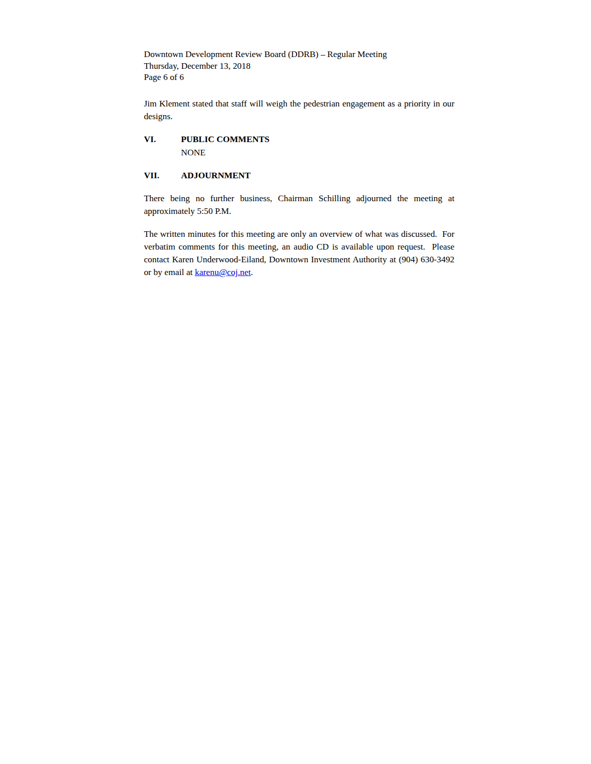Downtown Development Review Board (DDRB) – Regular Meeting
Thursday, December 13, 2018
Page 6 of 6
Jim Klement stated that staff will weigh the pedestrian engagement as a priority in our designs.
VI. Public Comments
NONE
VII. Adjournment
There being no further business, Chairman Schilling adjourned the meeting at approximately 5:50 P.M.
The written minutes for this meeting are only an overview of what was discussed. For verbatim comments for this meeting, an audio CD is available upon request. Please contact Karen Underwood-Eiland, Downtown Investment Authority at (904) 630-3492 or by email at karenu@coj.net.